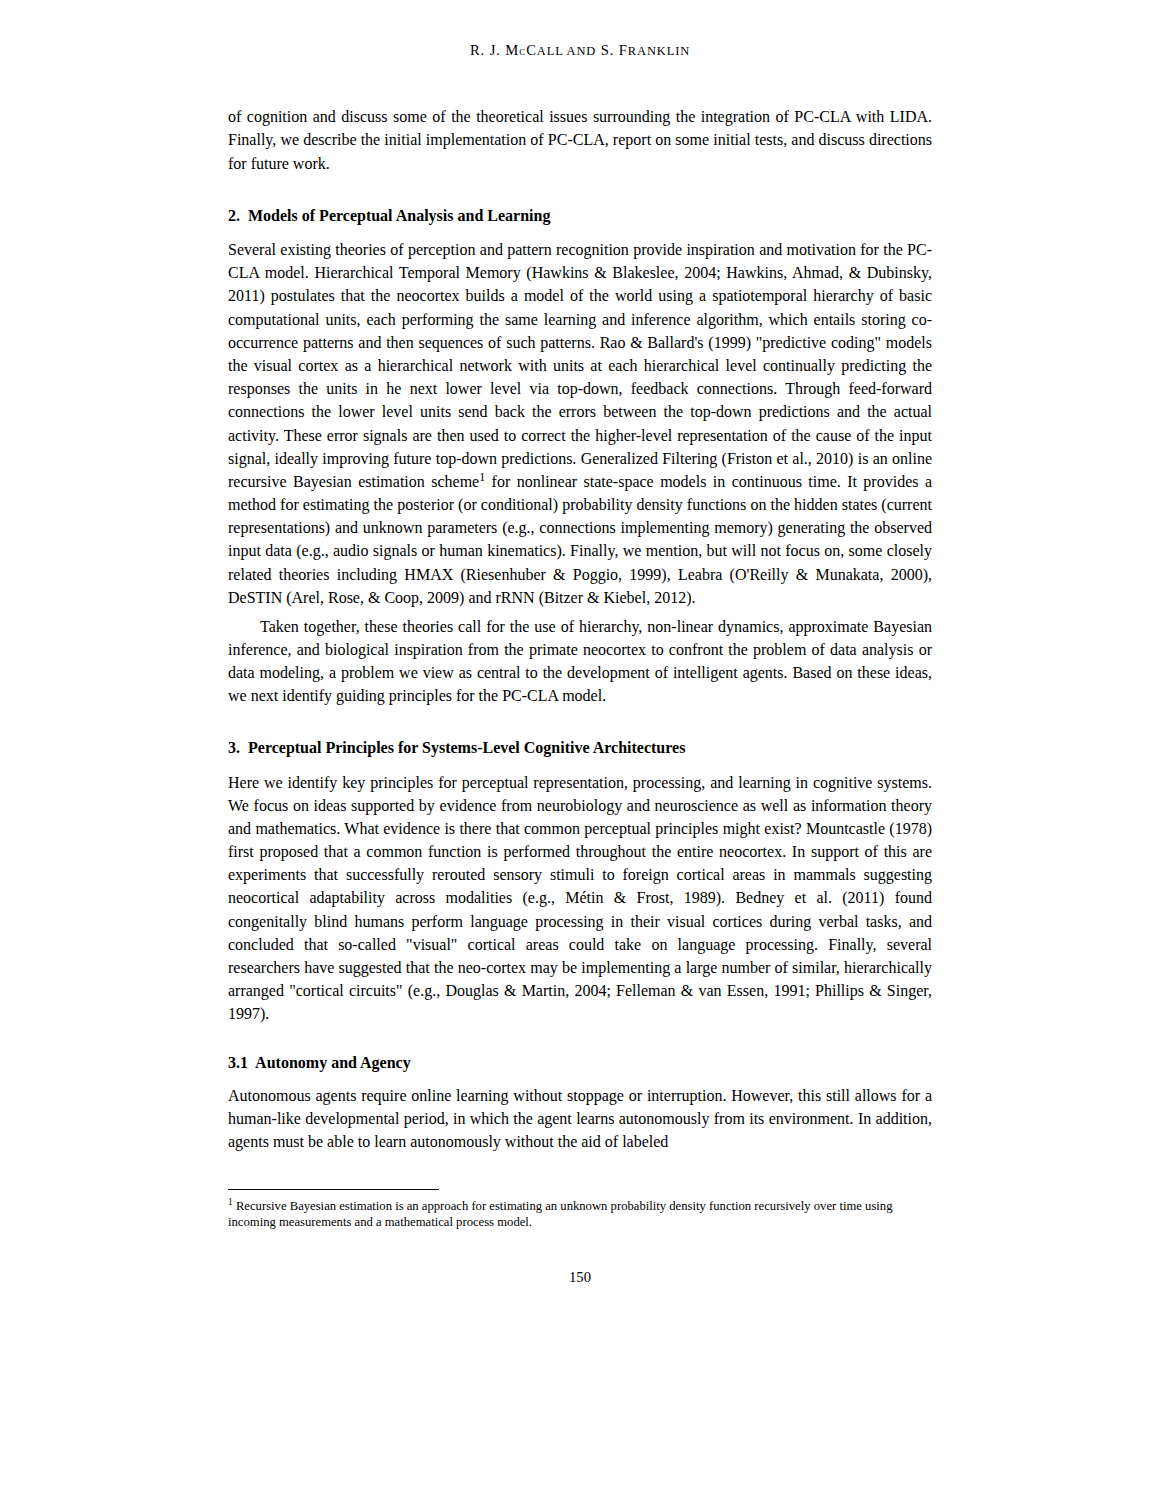R. J. Mc CALL AND S. FRANKLIN
of cognition and discuss some of the theoretical issues surrounding the integration of PC-CLA with LIDA. Finally, we describe the initial implementation of PC-CLA, report on some initial tests, and discuss directions for future work.
2. Models of Perceptual Analysis and Learning
Several existing theories of perception and pattern recognition provide inspiration and motivation for the PC-CLA model. Hierarchical Temporal Memory (Hawkins & Blakeslee, 2004; Hawkins, Ahmad, & Dubinsky, 2011) postulates that the neocortex builds a model of the world using a spatiotemporal hierarchy of basic computational units, each performing the same learning and inference algorithm, which entails storing co-occurrence patterns and then sequences of such patterns. Rao & Ballard's (1999) "predictive coding" models the visual cortex as a hierarchical network with units at each hierarchical level continually predicting the responses the units in he next lower level via top-down, feedback connections. Through feed-forward connections the lower level units send back the errors between the top-down predictions and the actual activity. These error signals are then used to correct the higher-level representation of the cause of the input signal, ideally improving future top-down predictions. Generalized Filtering (Friston et al., 2010) is an online recursive Bayesian estimation scheme1 for nonlinear state-space models in continuous time. It provides a method for estimating the posterior (or conditional) probability density functions on the hidden states (current representations) and unknown parameters (e.g., connections implementing memory) generating the observed input data (e.g., audio signals or human kinematics). Finally, we mention, but will not focus on, some closely related theories including HMAX (Riesenhuber & Poggio, 1999), Leabra (O'Reilly & Munakata, 2000), DeSTIN (Arel, Rose, & Coop, 2009) and rRNN (Bitzer & Kiebel, 2012).
Taken together, these theories call for the use of hierarchy, non-linear dynamics, approximate Bayesian inference, and biological inspiration from the primate neocortex to confront the problem of data analysis or data modeling, a problem we view as central to the development of intelligent agents. Based on these ideas, we next identify guiding principles for the PC-CLA model.
3. Perceptual Principles for Systems-Level Cognitive Architectures
Here we identify key principles for perceptual representation, processing, and learning in cognitive systems. We focus on ideas supported by evidence from neurobiology and neuroscience as well as information theory and mathematics. What evidence is there that common perceptual principles might exist? Mountcastle (1978) first proposed that a common function is performed throughout the entire neocortex. In support of this are experiments that successfully rerouted sensory stimuli to foreign cortical areas in mammals suggesting neocortical adaptability across modalities (e.g., Métin & Frost, 1989). Bedney et al. (2011) found congenitally blind humans perform language processing in their visual cortices during verbal tasks, and concluded that so-called "visual" cortical areas could take on language processing. Finally, several researchers have suggested that the neo-cortex may be implementing a large number of similar, hierarchically arranged "cortical circuits" (e.g., Douglas & Martin, 2004; Felleman & van Essen, 1991; Phillips & Singer, 1997).
3.1 Autonomy and Agency
Autonomous agents require online learning without stoppage or interruption. However, this still allows for a human-like developmental period, in which the agent learns autonomously from its environment. In addition, agents must be able to learn autonomously without the aid of labeled
1 Recursive Bayesian estimation is an approach for estimating an unknown probability density function recursively over time using incoming measurements and a mathematical process model.
150